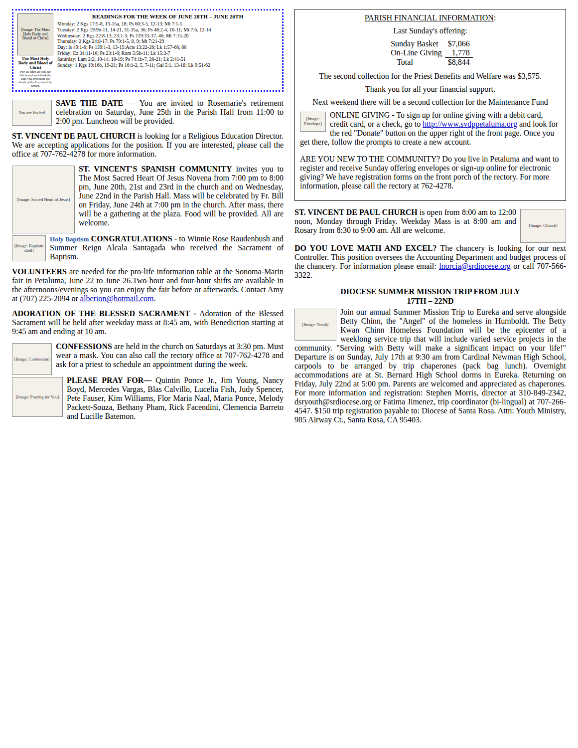[Image: The Most Holy Body and Blood of Christ]
The Most Holy Body and Blood of Christ
For as often as you eat this bread and drink the cup, you proclaim the death of the Lord until he comes.
READINGS FOR THE WEEK OF JUNE 20TH – JUNE 26TH
Monday: 2 Kgs 17:5-8, 13-15a, 18; Ps 60:3-5, 12-13; Mt 7:1-5
Tuesday: 2 Kgs 19:9b-11, 14-21, 31-35a, 36; Ps 48:2-4, 10-11; Mt 7:6, 12-14
Wednesday: 2 Kgs 22:8-13; 23:1-3; Ps 119:33-37, 40; Mt 7:15-20
Thursday: 2 Kgs 24:8-17; Ps 79:1-5, 8, 9; Mt 7:21-29
Day: Is 49:1-6; Ps 139:1-3, 13-15;Acts 13:22-26; Lk 1:57-66, 80
Friday: Ez 34:11-16; Ps 23:1-6; Rom 5:5b-11; Lk 15:3-7
Saturday: Lam 2:2, 10-14, 18-19; Ps 74:1b-7, 20-21; Lk 2:41-51
Sunday: 1 Kgs 19:16b, 19-21; Ps 16:1-2, 5, 7-11; Gal 5:1, 13-18; Lk 9:51-62
You are Invited SAVE THE DATE — You are invited to Rosemarie's retirement celebration on Saturday, June 25th in the Parish Hall from 11:00 to 2:00 pm. Luncheon will be provided.
ST. VINCENT DE PAUL CHURCH is looking for a Religious Education Director. We are accepting applications for the position. If you are interested, please call the office at 707-762-4278 for more information.
ST. VINCENT'S SPANISH COMMUNITY invites you [Image: Sacred Heart of Jesus] to The Most Sacred Heart Of Jesus Novena from 7:00 pm to 8:00 pm, June 20th, 21st and 23rd in the church and on Wednesday, June 22nd in the Parish Hall. Mass will be celebrated by Fr. Bill on Friday, June 24th at 7:00 pm in the church. After mass, there will be a gathering at the plaza. Food will be provided. All are welcome.
[Image: Baptism shell] Holy Baptism CONGRATULATIONS - to Winnie Rose Raudenbush and Summer Reign Alcala Santagada who received the Sacrament of Baptism.
VOLUNTEERS are needed for the pro-life information table at the Sonoma-Marin fair in Petaluma, June 22 to June 26.Two-hour and four-hour shifts are available in the afternoons/evenings so you can enjoy the fair before or afterwards. Contact Amy at (707) 225-2094 or alberion@hotmail.com.
ADORATION OF THE BLESSED SACRAMENT - Adoration of the Blessed Sacrament will be held after weekday mass at 8:45 am, with Benediction starting at 9:45 am and ending at 10 am.
[Image: Confession] CONFESSIONS are held in the church on Saturdays at 3:30 pm. Must wear a mask. You can also call the rectory office at 707-762-4278 and ask for a priest to schedule an appointment during the week.
PLEASE PRAY FOR— Quintin Ponce Jr., Jim Young, [Image: Praying for You] Nancy Boyd, Mercedes Vargas, Blas Calvillo, Lucelia Fish, Judy Spencer, Pete Fauser, Kim Williams, Flor Maria Naal, Maria Ponce, Melody Packett-Souza, Bethany Pham, Rick Facendini, Clemencia Barreto and Lucille Batemon.
PARISH FINANCIAL INFORMATION
:
Last Sunday's offering:
| Sunday Basket | $7,066 |
| On-Line Giving | 1,778 |
| Total | $8,844 |
The second collection for the Priest Benefits and Welfare was $3,575.
Thank you for all your financial support.
Next weekend there will be a second collection for the Maintenance Fund
[Image: Envelope] ONLINE GIVING - To sign up for online giving with a debit card, credit card, or a check, go to http://www.svdppetaluma.org and look for the red "Donate" button on the upper right of the front page. Once you get there, follow the prompts to create a new account.
ARE YOU NEW TO THE COMMUNITY? Do you live in Petaluma and want to register and receive Sunday offering envelopes or sign-up online for electronic giving? We have registration forms on the front porch of the rectory. For more information, please call the rectory at 762-4278.
[Image: Church] ST. VINCENT DE PAUL CHURCH is open from 8:00 am to 12:00 noon, Monday through Friday. Weekday Mass is at 8:00 am and Rosary from 8:30 to 9:00 am. All are welcome.
DO YOU LOVE MATH AND EXCEL? The chancery is looking for our next Controller. This position oversees the Accounting Department and budget process of the chancery. For information please email: lnorcia@srdiocese.org or call 707-566-3322.
DIOCESE SUMMER MISSION TRIP FROM JULY
17TH – 22ND
Join our annual Summer Mission Trip to Eureka and serve [Image: Youth] alongside Betty Chinn, the "Angel" of the homeless in Humboldt. The Betty Kwan Chinn Homeless Foundation will be the epicenter of a weeklong service trip that will include varied service projects in the community. "Serving with Betty will make a significant impact on your life!" Departure is on Sunday, July 17th at 9:30 am from Cardinal Newman High School, carpools to be arranged by trip chaperones (pack bag lunch). Overnight accommodations are at St. Bernard High School dorms in Eureka. Returning on Friday, July 22nd at 5:00 pm. Parents are welcomed and appreciated as chaperones. For more information and registration: Stephen Morris, director at 310-849-2342, dsryouth@srdiocese.org or Fatima Jimenez, trip coordinator (bi-lingual) at 707-266-4547. $150 trip registration payable to: Diocese of Santa Rosa. Attn: Youth Ministry, 985 Airway Ct., Santa Rosa, CA 95403.